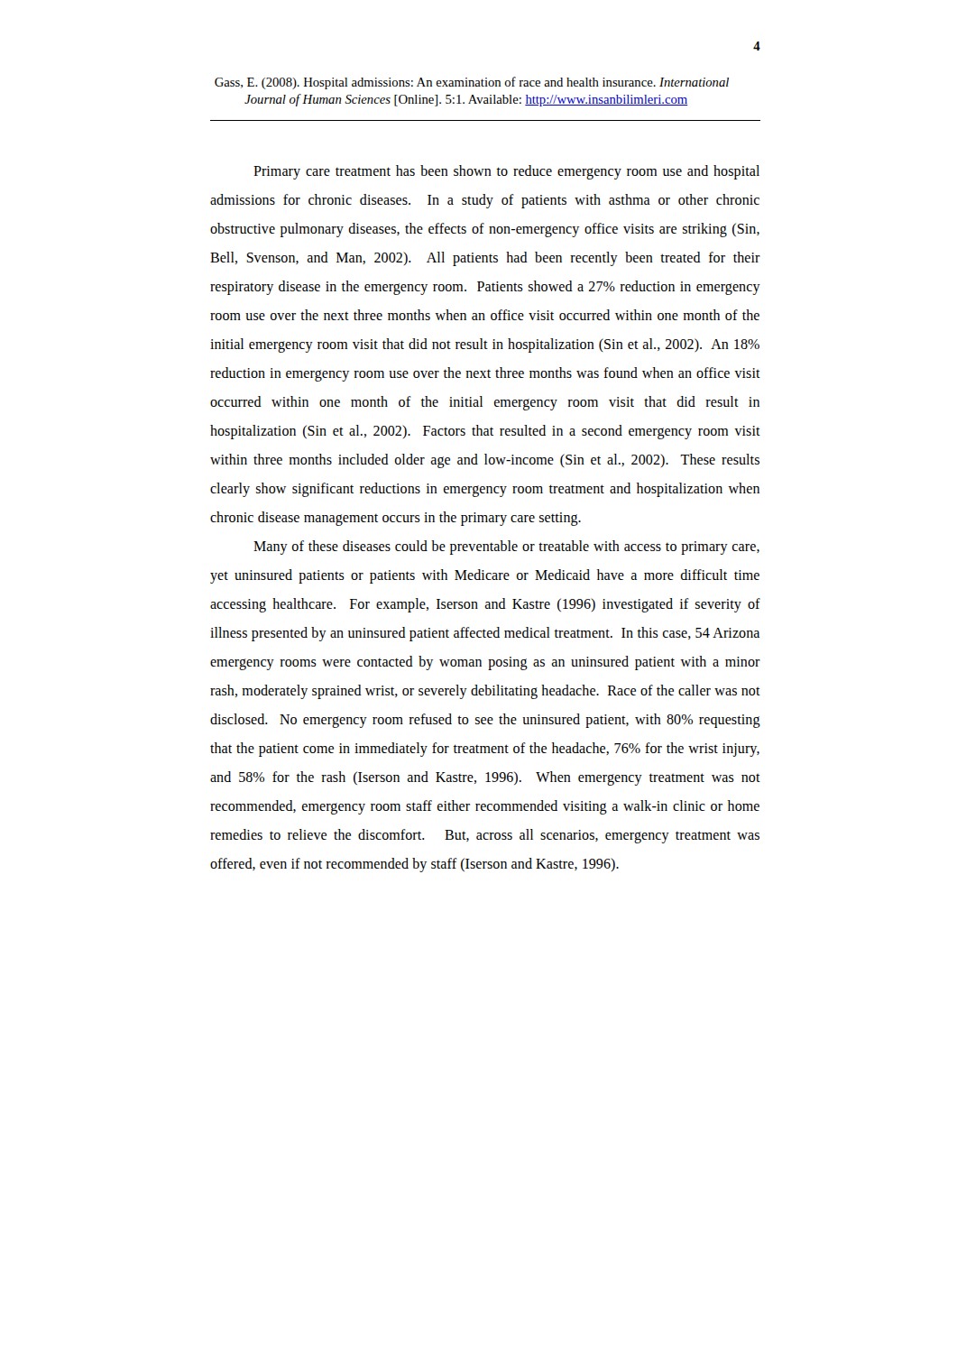4
Gass, E. (2008). Hospital admissions: An examination of race and health insurance. International Journal of Human Sciences [Online]. 5:1. Available: http://www.insanbilimleri.com
Primary care treatment has been shown to reduce emergency room use and hospital admissions for chronic diseases. In a study of patients with asthma or other chronic obstructive pulmonary diseases, the effects of non-emergency office visits are striking (Sin, Bell, Svenson, and Man, 2002). All patients had been recently been treated for their respiratory disease in the emergency room. Patients showed a 27% reduction in emergency room use over the next three months when an office visit occurred within one month of the initial emergency room visit that did not result in hospitalization (Sin et al., 2002). An 18% reduction in emergency room use over the next three months was found when an office visit occurred within one month of the initial emergency room visit that did result in hospitalization (Sin et al., 2002). Factors that resulted in a second emergency room visit within three months included older age and low-income (Sin et al., 2002). These results clearly show significant reductions in emergency room treatment and hospitalization when chronic disease management occurs in the primary care setting.
Many of these diseases could be preventable or treatable with access to primary care, yet uninsured patients or patients with Medicare or Medicaid have a more difficult time accessing healthcare. For example, Iserson and Kastre (1996) investigated if severity of illness presented by an uninsured patient affected medical treatment. In this case, 54 Arizona emergency rooms were contacted by woman posing as an uninsured patient with a minor rash, moderately sprained wrist, or severely debilitating headache. Race of the caller was not disclosed. No emergency room refused to see the uninsured patient, with 80% requesting that the patient come in immediately for treatment of the headache, 76% for the wrist injury, and 58% for the rash (Iserson and Kastre, 1996). When emergency treatment was not recommended, emergency room staff either recommended visiting a walk-in clinic or home remedies to relieve the discomfort. But, across all scenarios, emergency treatment was offered, even if not recommended by staff (Iserson and Kastre, 1996).